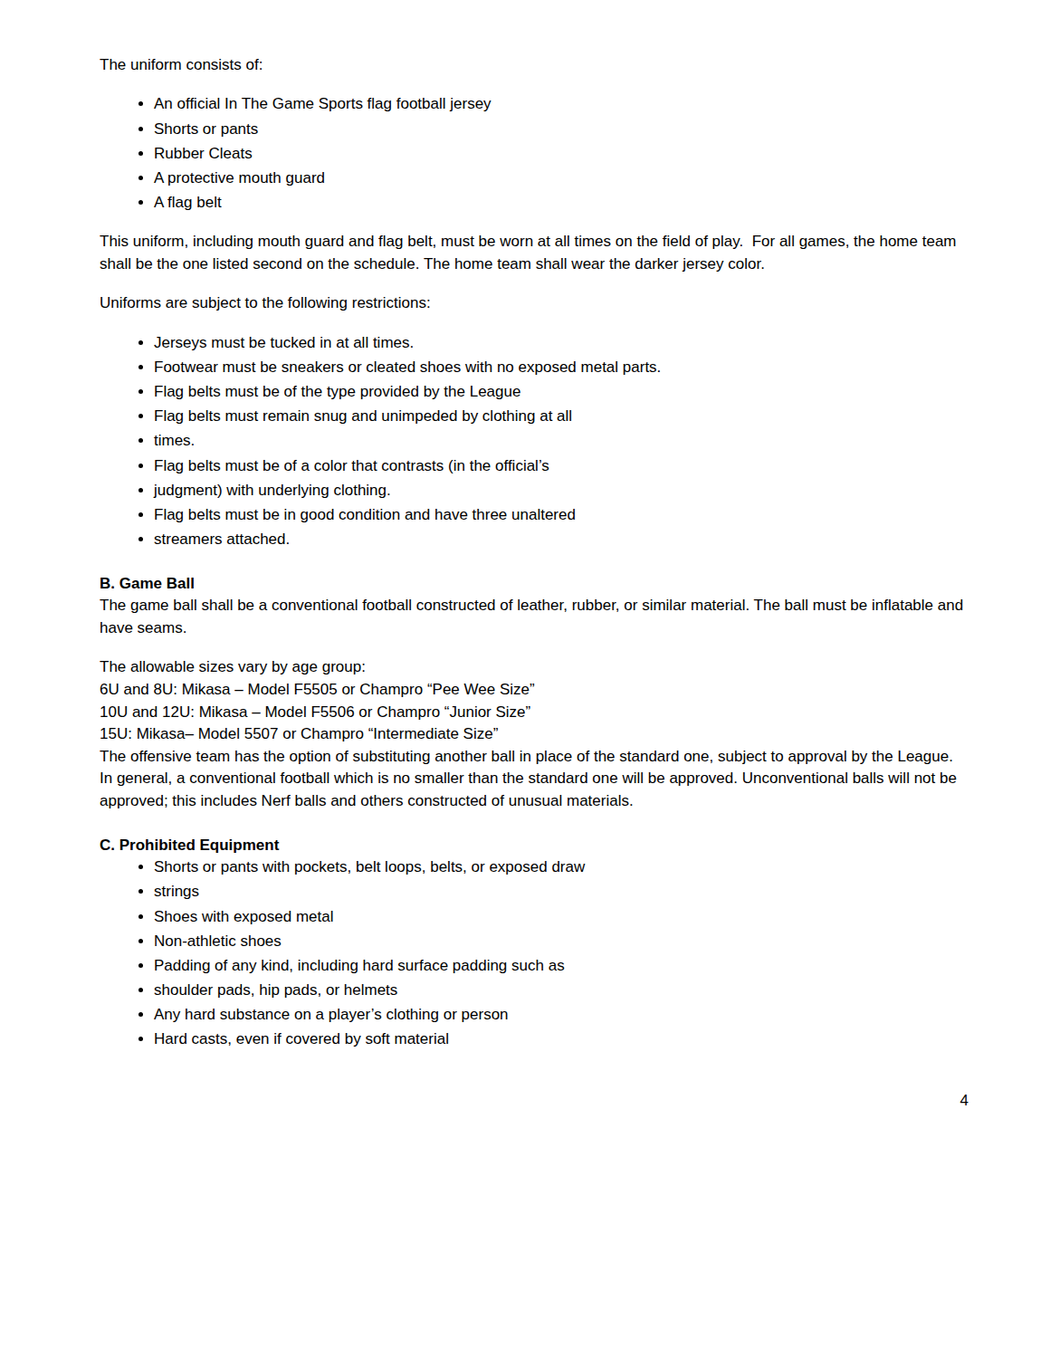The uniform consists of:
An official In The Game Sports flag football jersey
Shorts or pants
Rubber Cleats
A protective mouth guard
A flag belt
This uniform, including mouth guard and flag belt, must be worn at all times on the field of play. For all games, the home team shall be the one listed second on the schedule. The home team shall wear the darker jersey color.
Uniforms are subject to the following restrictions:
Jerseys must be tucked in at all times.
Footwear must be sneakers or cleated shoes with no exposed metal parts.
Flag belts must be of the type provided by the League
Flag belts must remain snug and unimpeded by clothing at all
times.
Flag belts must be of a color that contrasts (in the official’s
judgment) with underlying clothing.
Flag belts must be in good condition and have three unaltered
streamers attached.
B. Game Ball
The game ball shall be a conventional football constructed of leather, rubber, or similar material. The ball must be inflatable and have seams.
The allowable sizes vary by age group:
6U and 8U: Mikasa – Model F5505 or Champro “Pee Wee Size”
10U and 12U: Mikasa – Model F5506 or Champro “Junior Size”
15U: Mikasa– Model 5507 or Champro “Intermediate Size”
The offensive team has the option of substituting another ball in place of the standard one, subject to approval by the League. In general, a conventional football which is no smaller than the standard one will be approved. Unconventional balls will not be approved; this includes Nerf balls and others constructed of unusual materials.
C. Prohibited Equipment
Shorts or pants with pockets, belt loops, belts, or exposed draw
strings
Shoes with exposed metal
Non-athletic shoes
Padding of any kind, including hard surface padding such as
shoulder pads, hip pads, or helmets
Any hard substance on a player’s clothing or person
Hard casts, even if covered by soft material
4